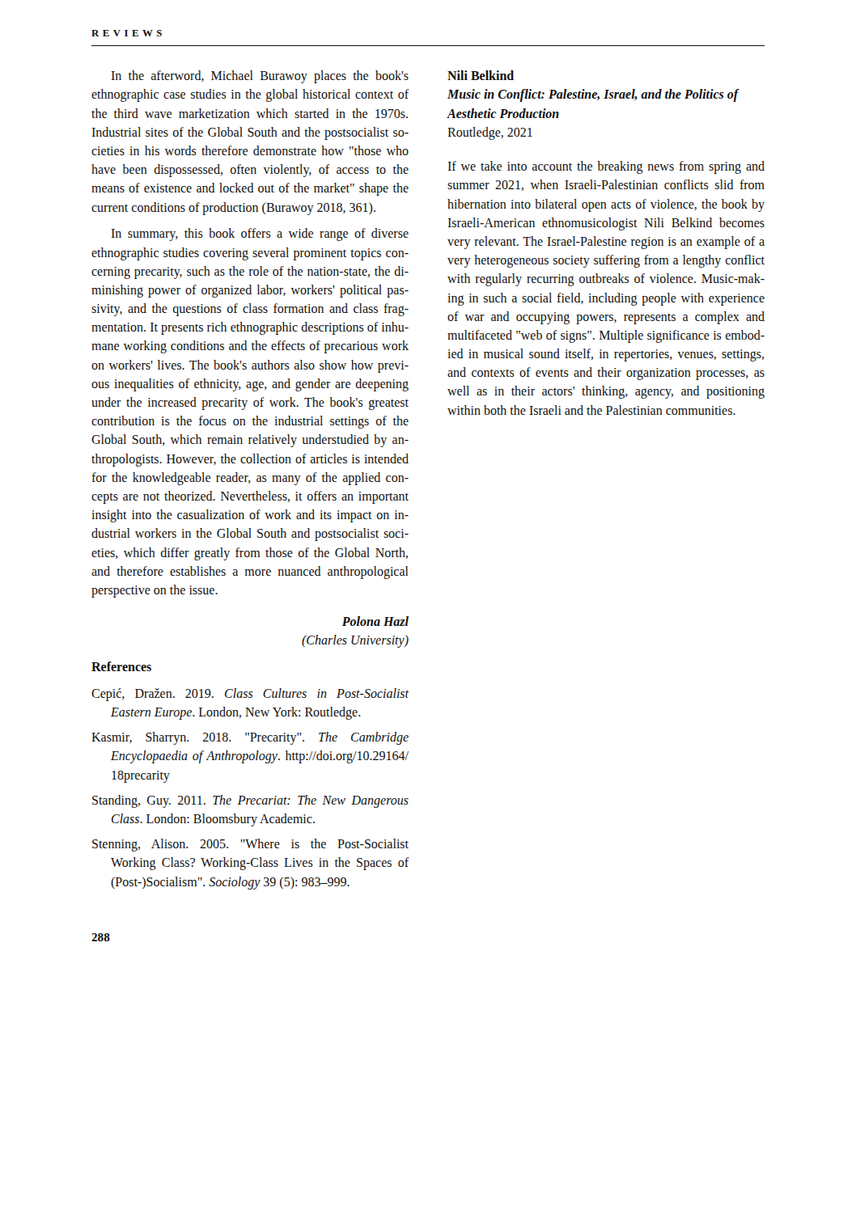Reviews
In the afterword, Michael Burawoy places the book's ethnographic case studies in the global historical context of the third wave marketization which started in the 1970s. Industrial sites of the Global South and the postsocialist societies in his words therefore demonstrate how "those who have been dispossessed, often violently, of access to the means of existence and locked out of the market" shape the current conditions of production (Burawoy 2018, 361).
In summary, this book offers a wide range of diverse ethnographic studies covering several prominent topics concerning precarity, such as the role of the nation-state, the diminishing power of organized labor, workers' political passivity, and the questions of class formation and class fragmentation. It presents rich ethnographic descriptions of inhumane working conditions and the effects of precarious work on workers' lives. The book's authors also show how previous inequalities of ethnicity, age, and gender are deepening under the increased precarity of work. The book's greatest contribution is the focus on the industrial settings of the Global South, which remain relatively understudied by anthropologists. However, the collection of articles is intended for the knowledgeable reader, as many of the applied concepts are not theorized. Nevertheless, it offers an important insight into the casualization of work and its impact on industrial workers in the Global South and postsocialist societies, which differ greatly from those of the Global North, and therefore establishes a more nuanced anthropological perspective on the issue.
Polona Hazl
(Charles University)
References
Cepić, Dražen. 2019. Class Cultures in Post-Socialist Eastern Europe. London, New York: Routledge.
Kasmir, Sharryn. 2018. "Precarity". The Cambridge Encyclopaedia of Anthropology. http://doi.org/10.29164/18precarity
Standing, Guy. 2011. The Precariat: The New Dangerous Class. London: Bloomsbury Academic.
Stenning, Alison. 2005. "Where is the Post-Socialist Working Class? Working-Class Lives in the Spaces of (Post-)Socialism". Sociology 39 (5): 983–999.
Nili Belkind Music in Conflict: Palestine, Israel, and the Politics of Aesthetic Production Routledge, 2021
If we take into account the breaking news from spring and summer 2021, when Israeli-Palestinian conflicts slid from hibernation into bilateral open acts of violence, the book by Israeli-American ethnomusicologist Nili Belkind becomes very relevant. The Israel-Palestine region is an example of a very heterogeneous society suffering from a lengthy conflict with regularly recurring outbreaks of violence. Music-making in such a social field, including people with experience of war and occupying powers, represents a complex and multifaceted "web of signs". Multiple significance is embodied in musical sound itself, in repertories, venues, settings, and contexts of events and their organization processes, as well as in their actors' thinking, agency, and positioning within both the Israeli and the Palestinian communities.
288